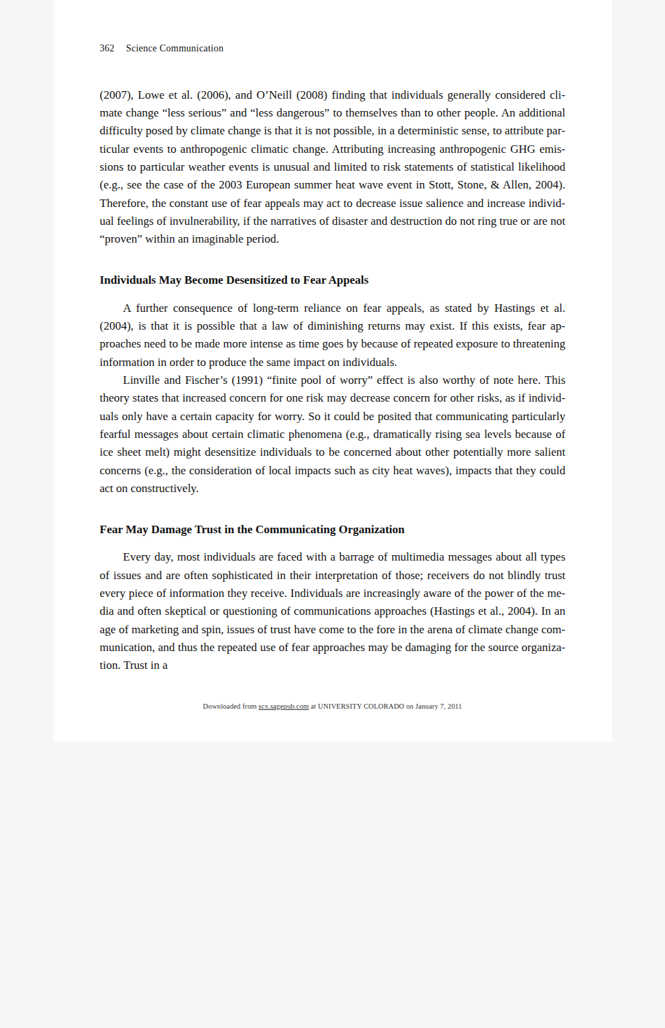362 Science Communication
(2007), Lowe et al. (2006), and O’Neill (2008) finding that individuals generally considered climate change “less serious” and “less dangerous” to themselves than to other people. An additional difficulty posed by climate change is that it is not possible, in a deterministic sense, to attribute particular events to anthropogenic climatic change. Attributing increasing anthropogenic GHG emissions to particular weather events is unusual and limited to risk statements of statistical likelihood (e.g., see the case of the 2003 European summer heat wave event in Stott, Stone, & Allen, 2004). Therefore, the constant use of fear appeals may act to decrease issue salience and increase individual feelings of invulnerability, if the narratives of disaster and destruction do not ring true or are not “proven” within an imaginable period.
Individuals May Become Desensitized to Fear Appeals
A further consequence of long-term reliance on fear appeals, as stated by Hastings et al. (2004), is that it is possible that a law of diminishing returns may exist. If this exists, fear approaches need to be made more intense as time goes by because of repeated exposure to threatening information in order to produce the same impact on individuals.
Linville and Fischer’s (1991) “finite pool of worry” effect is also worthy of note here. This theory states that increased concern for one risk may decrease concern for other risks, as if individuals only have a certain capacity for worry. So it could be posited that communicating particularly fearful messages about certain climatic phenomena (e.g., dramatically rising sea levels because of ice sheet melt) might desensitize individuals to be concerned about other potentially more salient concerns (e.g., the consideration of local impacts such as city heat waves), impacts that they could act on constructively.
Fear May Damage Trust in the Communicating Organization
Every day, most individuals are faced with a barrage of multimedia messages about all types of issues and are often sophisticated in their interpretation of those; receivers do not blindly trust every piece of information they receive. Individuals are increasingly aware of the power of the media and often skeptical or questioning of communications approaches (Hastings et al., 2004). In an age of marketing and spin, issues of trust have come to the fore in the arena of climate change communication, and thus the repeated use of fear approaches may be damaging for the source organization. Trust in a
Downloaded from scx.sagepub.com at UNIVERSITY COLORADO on January 7, 2011